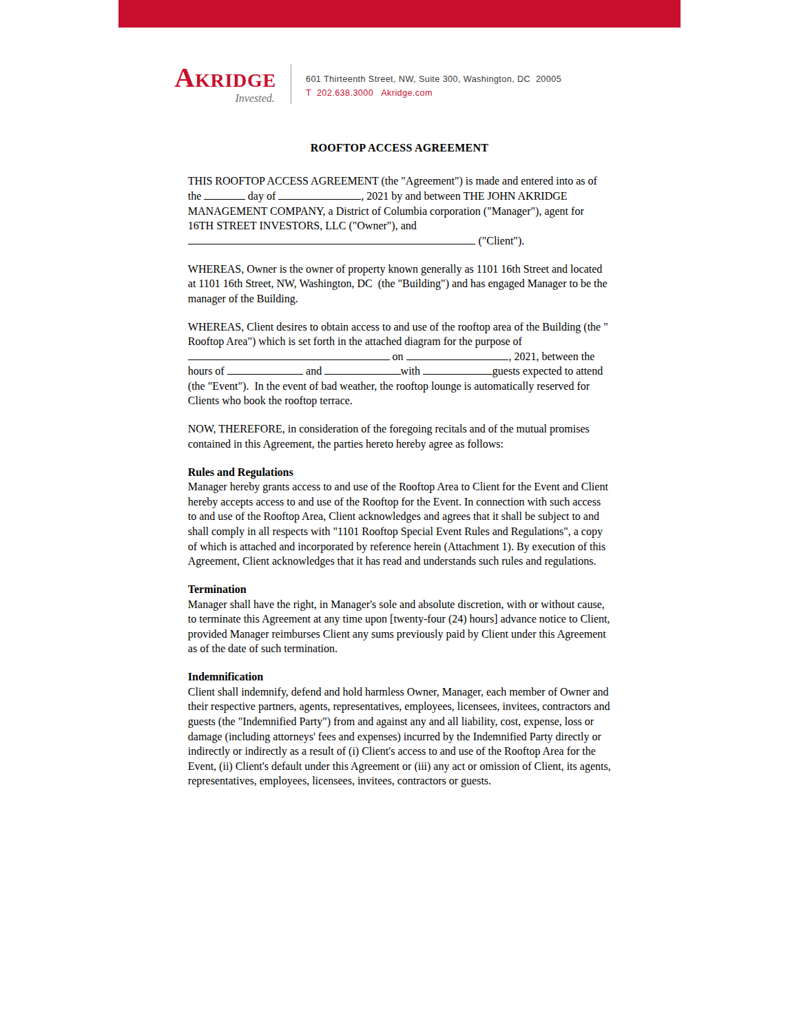Akridge
Invested.
601 Thirteenth Street, NW, Suite 300, Washington, DC 20005
T 202.638.3000 Akridge.com
ROOFTOP ACCESS AGREEMENT
THIS ROOFTOP ACCESS AGREEMENT (the "Agreement") is made and entered into as of the day of , 2021 by and between THE JOHN AKRIDGE MANAGEMENT COMPANY, a District of Columbia corporation ("Manager"), agent for 16TH STREET INVESTORS, LLC ("Owner"), and ("Client").
WHEREAS, Owner is the owner of property known generally as 1101 16th Street and located at 1101 16th Street, NW, Washington, DC (the "Building") and has engaged Manager to be the manager of the Building.
WHEREAS, Client desires to obtain access to and use of the rooftop area of the Building (the " Rooftop Area") which is set forth in the attached diagram for the purpose of on , 2021, between the hours of and with guests expected to attend (the "Event"). In the event of bad weather, the rooftop lounge is automatically reserved for Clients who book the rooftop terrace.
NOW, THEREFORE, in consideration of the foregoing recitals and of the mutual promises contained in this Agreement, the parties hereto hereby agree as follows:
Rules and Regulations
Manager hereby grants access to and use of the Rooftop Area to Client for the Event and Client hereby accepts access to and use of the Rooftop for the Event. In connection with such access to and use of the Rooftop Area, Client acknowledges and agrees that it shall be subject to and shall comply in all respects with "1101 Rooftop Special Event Rules and Regulations", a copy of which is attached and incorporated by reference herein (Attachment 1). By execution of this Agreement, Client acknowledges that it has read and understands such rules and regulations.
Termination
Manager shall have the right, in Manager's sole and absolute discretion, with or without cause, to terminate this Agreement at any time upon [twenty-four (24) hours] advance notice to Client, provided Manager reimburses Client any sums previously paid by Client under this Agreement as of the date of such termination.
Indemnification
Client shall indemnify, defend and hold harmless Owner, Manager, each member of Owner and their respective partners, agents, representatives, employees, licensees, invitees, contractors and guests (the "Indemnified Party") from and against any and all liability, cost, expense, loss or damage (including attorneys' fees and expenses) incurred by the Indemnified Party directly or indirectly or indirectly as a result of (i) Client's access to and use of the Rooftop Area for the Event, (ii) Client's default under this Agreement or (iii) any act or omission of Client, its agents, representatives, employees, licensees, invitees, contractors or guests.